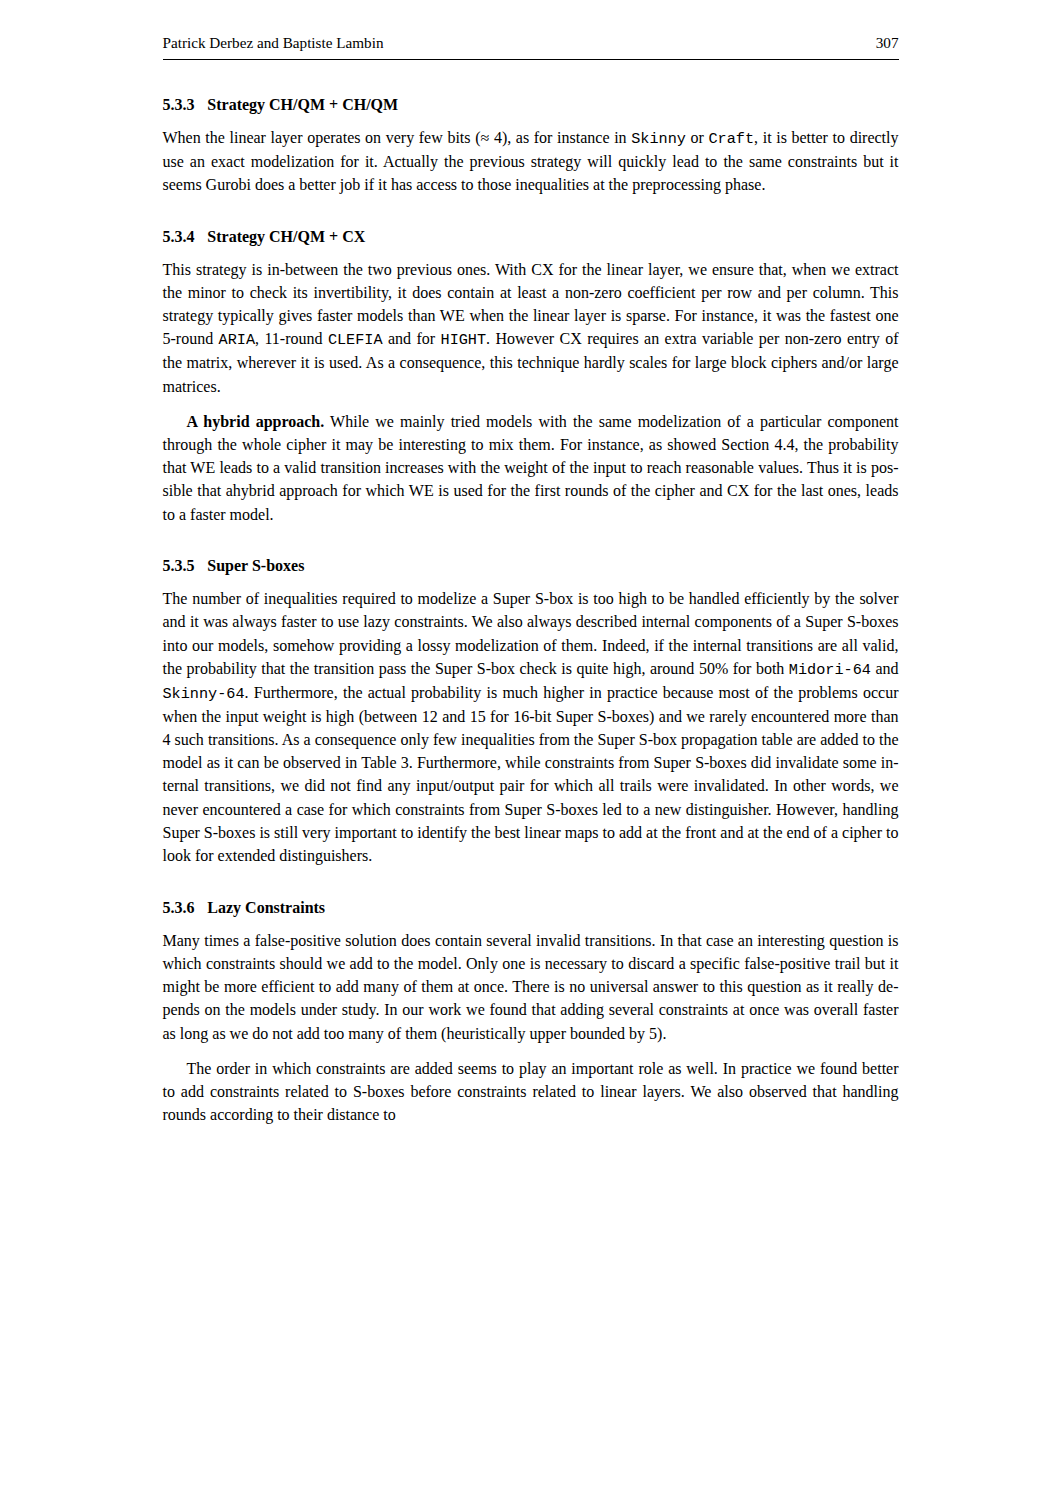Patrick Derbez and Baptiste Lambin 307
5.3.3 Strategy CH/QM + CH/QM
When the linear layer operates on very few bits (≈ 4), as for instance in Skinny or Craft, it is better to directly use an exact modelization for it. Actually the previous strategy will quickly lead to the same constraints but it seems Gurobi does a better job if it has access to those inequalities at the preprocessing phase.
5.3.4 Strategy CH/QM + CX
This strategy is in-between the two previous ones. With CX for the linear layer, we ensure that, when we extract the minor to check its invertibility, it does contain at least a non-zero coefficient per row and per column. This strategy typically gives faster models than WE when the linear layer is sparse. For instance, it was the fastest one 5-round ARIA, 11-round CLEFIA and for HIGHT. However CX requires an extra variable per non-zero entry of the matrix, wherever it is used. As a consequence, this technique hardly scales for large block ciphers and/or large matrices.
A hybrid approach. While we mainly tried models with the same modelization of a particular component through the whole cipher it may be interesting to mix them. For instance, as showed Section 4.4, the probability that WE leads to a valid transition increases with the weight of the input to reach reasonable values. Thus it is possible that ahybrid approach for which WE is used for the first rounds of the cipher and CX for the last ones, leads to a faster model.
5.3.5 Super S-boxes
The number of inequalities required to modelize a Super S-box is too high to be handled efficiently by the solver and it was always faster to use lazy constraints. We also always described internal components of a Super S-boxes into our models, somehow providing a lossy modelization of them. Indeed, if the internal transitions are all valid, the probability that the transition pass the Super S-box check is quite high, around 50% for both Midori-64 and Skinny-64. Furthermore, the actual probability is much higher in practice because most of the problems occur when the input weight is high (between 12 and 15 for 16-bit Super S-boxes) and we rarely encountered more than 4 such transitions. As a consequence only few inequalities from the Super S-box propagation table are added to the model as it can be observed in Table 3. Furthermore, while constraints from Super S-boxes did invalidate some internal transitions, we did not find any input/output pair for which all trails were invalidated. In other words, we never encountered a case for which constraints from Super S-boxes led to a new distinguisher. However, handling Super S-boxes is still very important to identify the best linear maps to add at the front and at the end of a cipher to look for extended distinguishers.
5.3.6 Lazy Constraints
Many times a false-positive solution does contain several invalid transitions. In that case an interesting question is which constraints should we add to the model. Only one is necessary to discard a specific false-positive trail but it might be more efficient to add many of them at once. There is no universal answer to this question as it really depends on the models under study. In our work we found that adding several constraints at once was overall faster as long as we do not add too many of them (heuristically upper bounded by 5).
The order in which constraints are added seems to play an important role as well. In practice we found better to add constraints related to S-boxes before constraints related to linear layers. We also observed that handling rounds according to their distance to